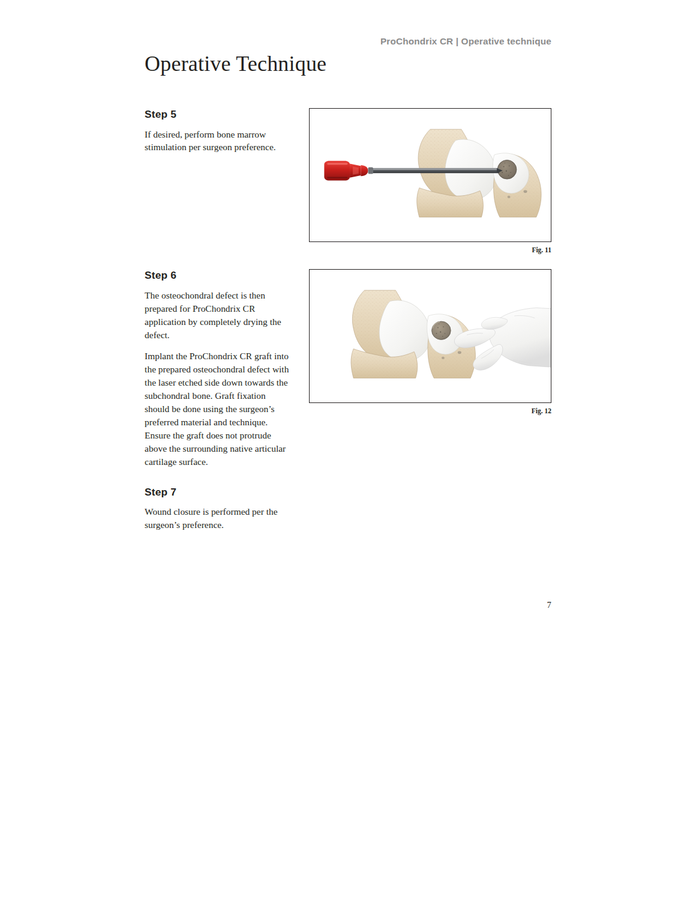ProChondrix CR | Operative technique
Operative Technique
Step 5
If desired, perform bone marrow stimulation per surgeon preference.
Fig. 11
Step 6
The osteochondral defect is then prepared for ProChondrix CR application by completely drying the defect.
Implant the ProChondrix CR graft into the prepared osteochondral defect with the laser etched side down towards the subchondral bone. Graft fixation should be done using the surgeon’s preferred material and technique. Ensure the graft does not protrude above the surrounding native articular cartilage surface.
Step 7
Wound closure is performed per the surgeon’s preference.
Fig. 12
7